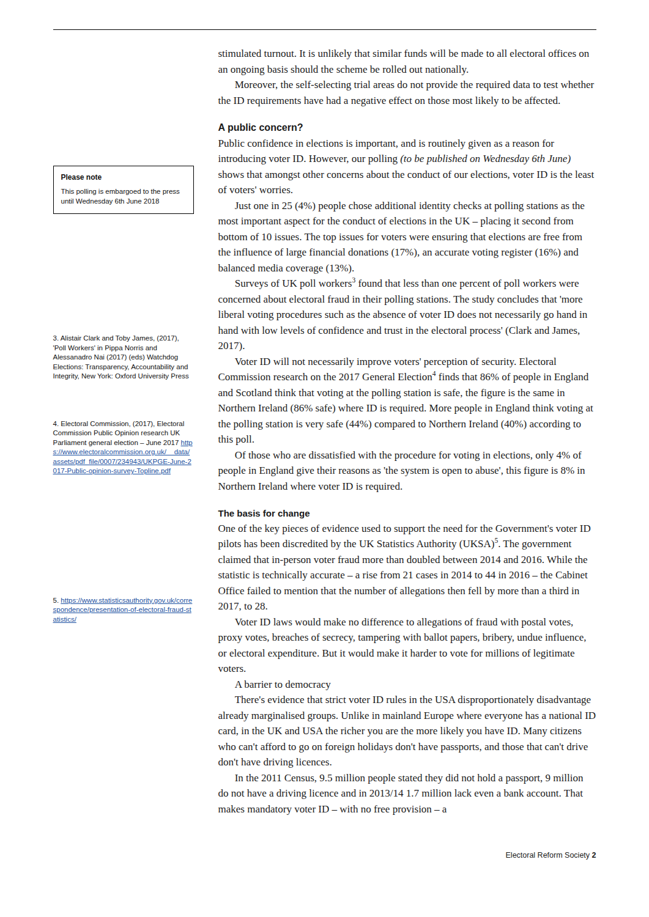Please note
This polling is embargoed to the press until Wednesday 6th June 2018
3. Alistair Clark and Toby James, (2017), 'Poll Workers' in Pippa Norris and Alessanadro Nai (2017) (eds) Watchdog Elections: Transparency, Accountability and Integrity, New York: Oxford University Press
4. Electoral Commission, (2017), Electoral Commission Public Opinion research UK Parliament general election – June 2017 https://www.electoralcommission.org.uk/__data/assets/pdf_file/0007/234943/UKPGE-June-2017-Public-opinion-survey-Topline.pdf
5. https://www.statisticsauthority.gov.uk/correspondence/presentation-of-electoral-fraud-statistics/
stimulated turnout. It is unlikely that similar funds will be made to all electoral offices on an ongoing basis should the scheme be rolled out nationally.
Moreover, the self-selecting trial areas do not provide the required data to test whether the ID requirements have had a negative effect on those most likely to be affected.
A public concern?
Public confidence in elections is important, and is routinely given as a reason for introducing voter ID. However, our polling (to be published on Wednesday 6th June) shows that amongst other concerns about the conduct of our elections, voter ID is the least of voters' worries.
Just one in 25 (4%) people chose additional identity checks at polling stations as the most important aspect for the conduct of elections in the UK – placing it second from bottom of 10 issues. The top issues for voters were ensuring that elections are free from the influence of large financial donations (17%), an accurate voting register (16%) and balanced media coverage (13%).
Surveys of UK poll workers3 found that less than one percent of poll workers were concerned about electoral fraud in their polling stations. The study concludes that 'more liberal voting procedures such as the absence of voter ID does not necessarily go hand in hand with low levels of confidence and trust in the electoral process' (Clark and James, 2017).
Voter ID will not necessarily improve voters' perception of security. Electoral Commission research on the 2017 General Election4 finds that 86% of people in England and Scotland think that voting at the polling station is safe, the figure is the same in Northern Ireland (86% safe) where ID is required. More people in England think voting at the polling station is very safe (44%) compared to Northern Ireland (40%) according to this poll.
Of those who are dissatisfied with the procedure for voting in elections, only 4% of people in England give their reasons as 'the system is open to abuse', this figure is 8% in Northern Ireland where voter ID is required.
The basis for change
One of the key pieces of evidence used to support the need for the Government's voter ID pilots has been discredited by the UK Statistics Authority (UKSA)5. The government claimed that in-person voter fraud more than doubled between 2014 and 2016. While the statistic is technically accurate – a rise from 21 cases in 2014 to 44 in 2016 – the Cabinet Office failed to mention that the number of allegations then fell by more than a third in 2017, to 28.
Voter ID laws would make no difference to allegations of fraud with postal votes, proxy votes, breaches of secrecy, tampering with ballot papers, bribery, undue influence, or electoral expenditure. But it would make it harder to vote for millions of legitimate voters.
A barrier to democracy
There's evidence that strict voter ID rules in the USA disproportionately disadvantage already marginalised groups. Unlike in mainland Europe where everyone has a national ID card, in the UK and USA the richer you are the more likely you have ID. Many citizens who can't afford to go on foreign holidays don't have passports, and those that can't drive don't have driving licences.
In the 2011 Census, 9.5 million people stated they did not hold a passport, 9 million do not have a driving licence and in 2013/14 1.7 million lack even a bank account. That makes mandatory voter ID – with no free provision – a
Electoral Reform Society 2